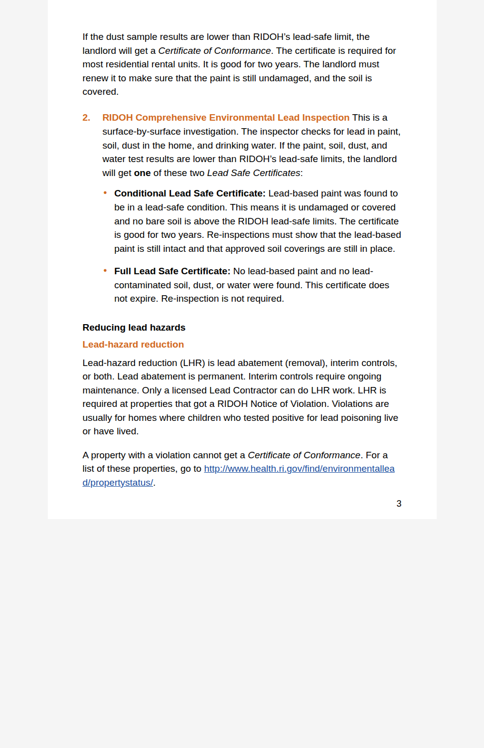If the dust sample results are lower than RIDOH’s lead-safe limit, the landlord will get a Certificate of Conformance. The certificate is required for most residential rental units. It is good for two years. The landlord must renew it to make sure that the paint is still undamaged, and the soil is covered.
2. RIDOH Comprehensive Environmental Lead Inspection This is a surface-by-surface investigation. The inspector checks for lead in paint, soil, dust in the home, and drinking water. If the paint, soil, dust, and water test results are lower than RIDOH’s lead-safe limits, the landlord will get one of these two Lead Safe Certificates:
Conditional Lead Safe Certificate: Lead-based paint was found to be in a lead-safe condition. This means it is undamaged or covered and no bare soil is above the RIDOH lead-safe limits. The certificate is good for two years. Re-inspections must show that the lead-based paint is still intact and that approved soil coverings are still in place.
Full Lead Safe Certificate: No lead-based paint and no lead-contaminated soil, dust, or water were found. This certificate does not expire. Re-inspection is not required.
Reducing lead hazards
Lead-hazard reduction
Lead-hazard reduction (LHR) is lead abatement (removal), interim controls, or both. Lead abatement is permanent. Interim controls require ongoing maintenance. Only a licensed Lead Contractor can do LHR work. LHR is required at properties that got a RIDOH Notice of Violation. Violations are usually for homes where children who tested positive for lead poisoning live or have lived.
A property with a violation cannot get a Certificate of Conformance. For a list of these properties, go to http://www.health.ri.gov/find/environmentallead/propertystatus/.
3